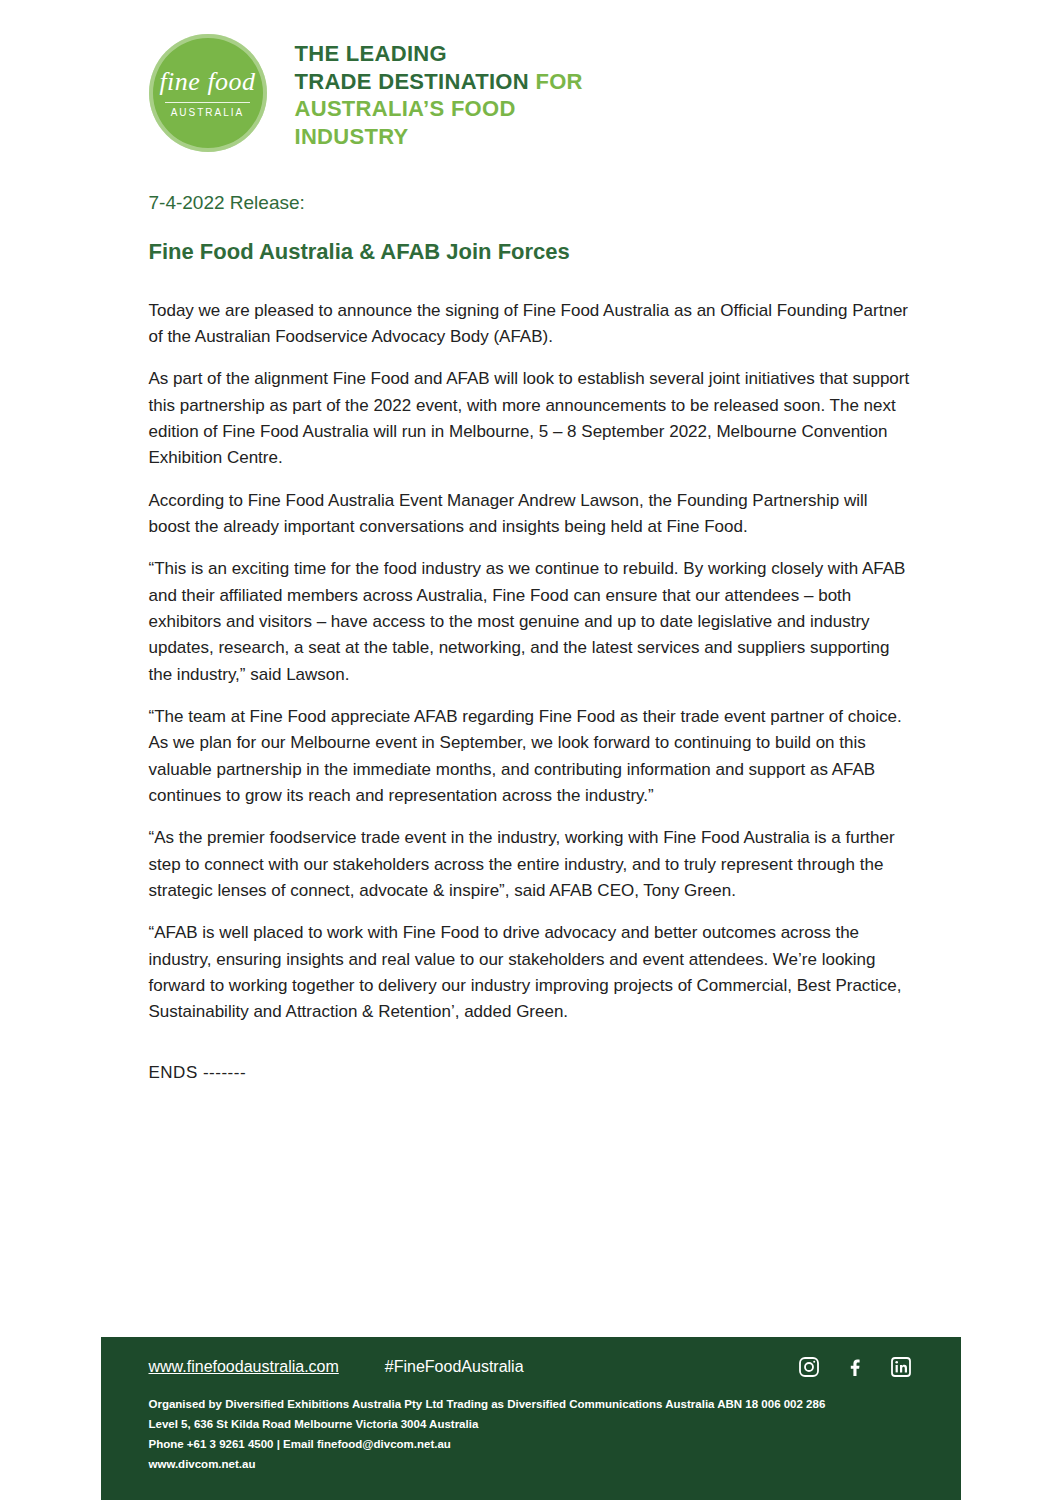fine food Australia
THE LEADING
TRADE DESTINATION FOR
AUSTRALIA’S FOOD
INDUSTRY
7-4-2022 Release:
Fine Food Australia & AFAB Join Forces
Today we are pleased to announce the signing of Fine Food Australia as an Official Founding Partner of the Australian Foodservice Advocacy Body (AFAB).
As part of the alignment Fine Food and AFAB will look to establish several joint initiatives that support this partnership as part of the 2022 event, with more announcements to be released soon. The next edition of Fine Food Australia will run in Melbourne, 5 – 8 September 2022, Melbourne Convention Exhibition Centre.
According to Fine Food Australia Event Manager Andrew Lawson, the Founding Partnership will boost the already important conversations and insights being held at Fine Food.
“This is an exciting time for the food industry as we continue to rebuild. By working closely with AFAB and their affiliated members across Australia, Fine Food can ensure that our attendees – both exhibitors and visitors – have access to the most genuine and up to date legislative and industry updates, research, a seat at the table, networking, and the latest services and suppliers supporting the industry,” said Lawson.
“The team at Fine Food appreciate AFAB regarding Fine Food as their trade event partner of choice. As we plan for our Melbourne event in September, we look forward to continuing to build on this valuable partnership in the immediate months, and contributing information and support as AFAB continues to grow its reach and representation across the industry.”
“As the premier foodservice trade event in the industry, working with Fine Food Australia is a further step to connect with our stakeholders across the entire industry, and to truly represent through the strategic lenses of connect, advocate & inspire”, said AFAB CEO, Tony Green.
“AFAB is well placed to work with Fine Food to drive advocacy and better outcomes across the industry, ensuring insights and real value to our stakeholders and event attendees. We’re looking forward to working together to delivery our industry improving projects of Commercial, Best Practice, Sustainability and Attraction & Retention’, added Green.
ENDS -------
www.finefoodaustralia.com #FineFoodAustralia
Organised by Diversified Exhibitions Australia Pty Ltd Trading as Diversified Communications Australia ABN 18 006 002 286
Level 5, 636 St Kilda Road Melbourne Victoria 3004 Australia
Phone +61 3 9261 4500 | Email finefood@divcom.net.au
www.divcom.net.au